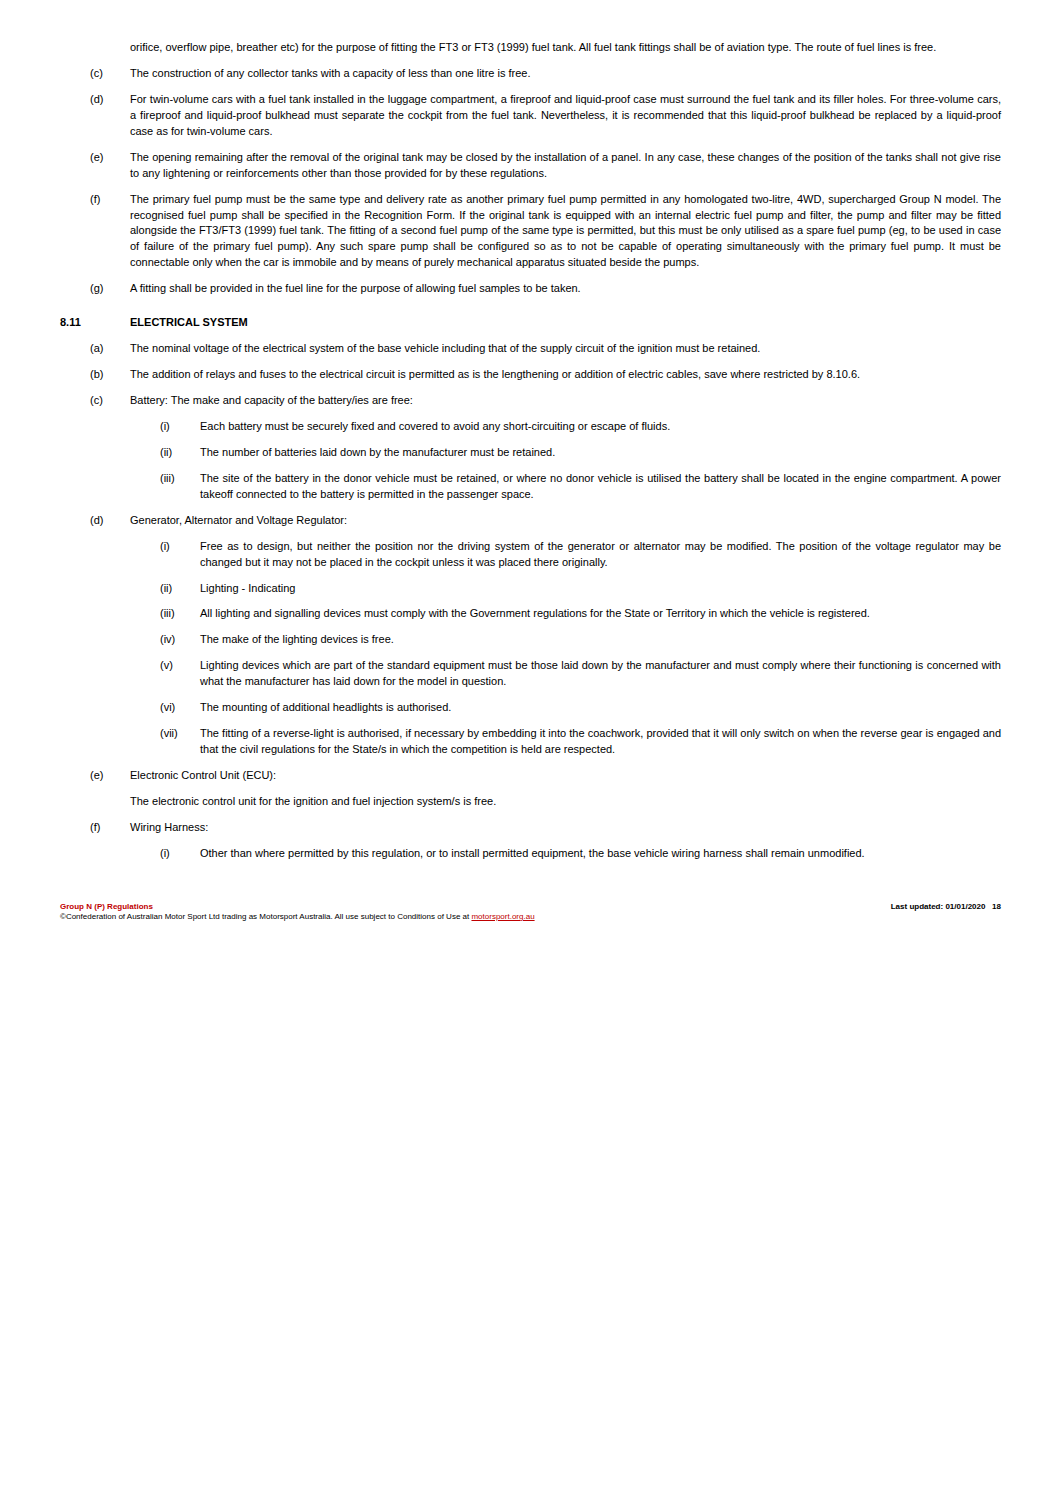orifice, overflow pipe, breather etc) for the purpose of fitting the FT3 or FT3 (1999) fuel tank. All fuel tank fittings shall be of aviation type. The route of fuel lines is free.
(c)
The construction of any collector tanks with a capacity of less than one litre is free.
(d)
For twin-volume cars with a fuel tank installed in the luggage compartment, a fireproof and liquid-proof case must surround the fuel tank and its filler holes. For three-volume cars, a fireproof and liquid-proof bulkhead must separate the cockpit from the fuel tank. Nevertheless, it is recommended that this liquid-proof bulkhead be replaced by a liquid-proof case as for twin-volume cars.
(e)
The opening remaining after the removal of the original tank may be closed by the installation of a panel. In any case, these changes of the position of the tanks shall not give rise to any lightening or reinforcements other than those provided for by these regulations.
(f)
The primary fuel pump must be the same type and delivery rate as another primary fuel pump permitted in any homologated two-litre, 4WD, supercharged Group N model. The recognised fuel pump shall be specified in the Recognition Form. If the original tank is equipped with an internal electric fuel pump and filter, the pump and filter may be fitted alongside the FT3/FT3 (1999) fuel tank. The fitting of a second fuel pump of the same type is permitted, but this must be only utilised as a spare fuel pump (eg, to be used in case of failure of the primary fuel pump). Any such spare pump shall be configured so as to not be capable of operating simultaneously with the primary fuel pump. It must be connectable only when the car is immobile and by means of purely mechanical apparatus situated beside the pumps.
(g)
A fitting shall be provided in the fuel line for the purpose of allowing fuel samples to be taken.
8.11
ELECTRICAL SYSTEM
(a)
The nominal voltage of the electrical system of the base vehicle including that of the supply circuit of the ignition must be retained.
(b)
The addition of relays and fuses to the electrical circuit is permitted as is the lengthening or addition of electric cables, save where restricted by 8.10.6.
(c)
Battery: The make and capacity of the battery/ies are free:
(i)
Each battery must be securely fixed and covered to avoid any short-circuiting or escape of fluids.
(ii)
The number of batteries laid down by the manufacturer must be retained.
(iii)
The site of the battery in the donor vehicle must be retained, or where no donor vehicle is utilised the battery shall be located in the engine compartment. A power takeoff connected to the battery is permitted in the passenger space.
(d)
Generator, Alternator and Voltage Regulator:
(i)
Free as to design, but neither the position nor the driving system of the generator or alternator may be modified. The position of the voltage regulator may be changed but it may not be placed in the cockpit unless it was placed there originally.
(ii)
Lighting - Indicating
(iii)
All lighting and signalling devices must comply with the Government regulations for the State or Territory in which the vehicle is registered.
(iv)
The make of the lighting devices is free.
(v)
Lighting devices which are part of the standard equipment must be those laid down by the manufacturer and must comply where their functioning is concerned with what the manufacturer has laid down for the model in question.
(vi)
The mounting of additional headlights is authorised.
(vii)
The fitting of a reverse-light is authorised, if necessary by embedding it into the coachwork, provided that it will only switch on when the reverse gear is engaged and that the civil regulations for the State/s in which the competition is held are respected.
(e)
Electronic Control Unit (ECU):
The electronic control unit for the ignition and fuel injection system/s is free.
(f)
Wiring Harness:
(i)
Other than where permitted by this regulation, or to install permitted equipment, the base vehicle wiring harness shall remain unmodified.
Group N (P) Regulations
©Confederation of Australian Motor Sport Ltd trading as Motorsport Australia. All use subject to Conditions of Use at motorsport.org.au
Last updated: 01/01/2020 18